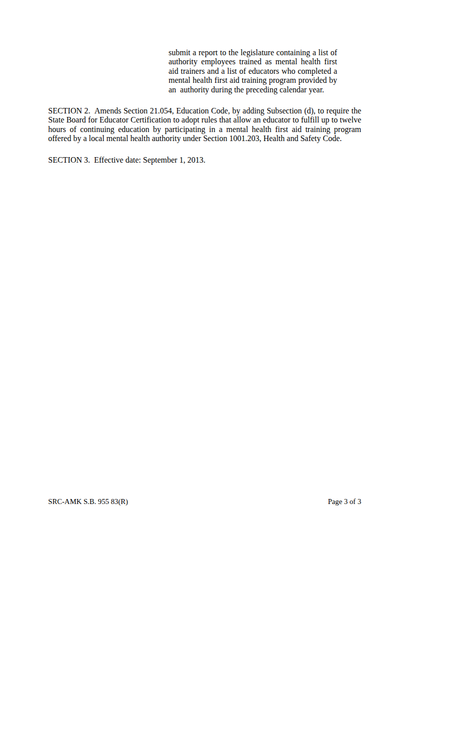submit a report to the legislature containing a list of authority employees trained as mental health first aid trainers and a list of educators who completed a mental health first aid training program provided by an authority during the preceding calendar year.
SECTION 2. Amends Section 21.054, Education Code, by adding Subsection (d), to require the State Board for Educator Certification to adopt rules that allow an educator to fulfill up to twelve hours of continuing education by participating in a mental health first aid training program offered by a local mental health authority under Section 1001.203, Health and Safety Code.
SECTION 3. Effective date: September 1, 2013.
SRC-AMK S.B. 955 83(R) Page 3 of 3